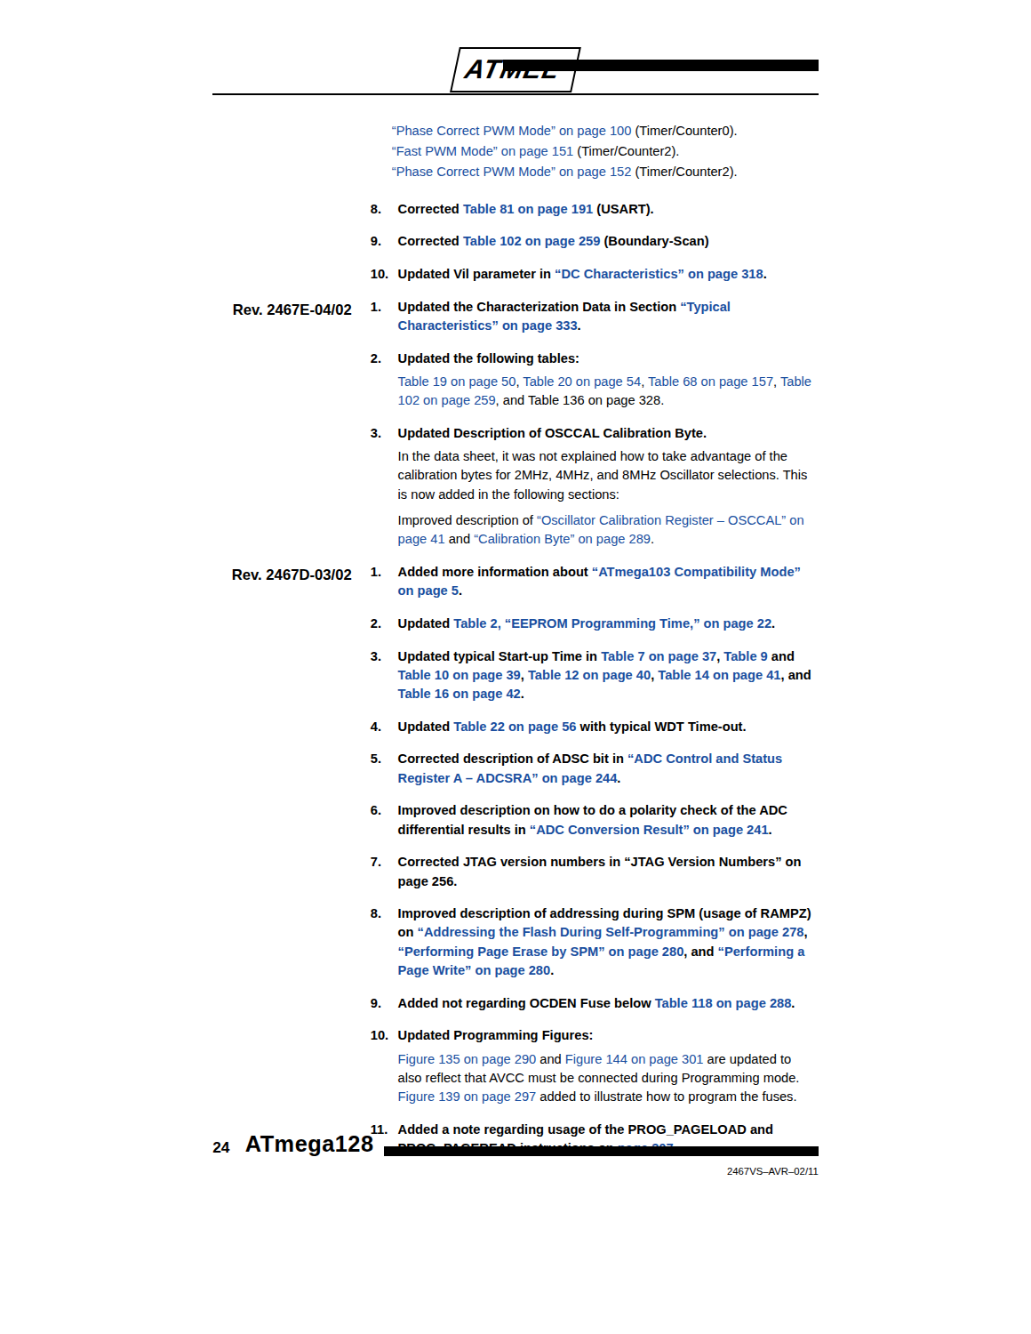ATMEL®
“Phase Correct PWM Mode” on page 100 (Timer/Counter0).
“Fast PWM Mode” on page 151 (Timer/Counter2).
“Phase Correct PWM Mode” on page 152 (Timer/Counter2).
8. Corrected Table 81 on page 191 (USART).
9. Corrected Table 102 on page 259 (Boundary-Scan)
10. Updated Vil parameter in “DC Characteristics” on page 318.
Rev. 2467E-04/02
1. Updated the Characterization Data in Section “Typical Characteristics” on page 333.
2. Updated the following tables:
Table 19 on page 50, Table 20 on page 54, Table 68 on page 157, Table 102 on page 259, and Table 136 on page 328.
3. Updated Description of OSCCAL Calibration Byte.
In the data sheet, it was not explained how to take advantage of the calibration bytes for 2MHz, 4MHz, and 8MHz Oscillator selections. This is now added in the following sections:
Improved description of “Oscillator Calibration Register – OSCCAL” on page 41 and “Calibration Byte” on page 289.
Rev. 2467D-03/02
1. Added more information about “ATmega103 Compatibility Mode” on page 5.
2. Updated Table 2, “EEPROM Programming Time,” on page 22.
3. Updated typical Start-up Time in Table 7 on page 37, Table 9 and Table 10 on page 39, Table 12 on page 40, Table 14 on page 41, and Table 16 on page 42.
4. Updated Table 22 on page 56 with typical WDT Time-out.
5. Corrected description of ADSC bit in “ADC Control and Status Register A – ADCSRA” on page 244.
6. Improved description on how to do a polarity check of the ADC differential results in “ADC Conversion Result” on page 241.
7. Corrected JTAG version numbers in “JTAG Version Numbers” on page 256.
8. Improved description of addressing during SPM (usage of RAMPZ) on “Addressing the Flash During Self-Programming” on page 278, “Performing Page Erase by SPM” on page 280, and “Performing a Page Write” on page 280.
9. Added not regarding OCDEN Fuse below Table 118 on page 288.
10. Updated Programming Figures:
Figure 135 on page 290 and Figure 144 on page 301 are updated to also reflect that AVCC must be connected during Programming mode. Figure 139 on page 297 added to illustrate how to program the fuses.
11. Added a note regarding usage of the PROG_PAGELOAD and PROG_PAGEREAD instructions on page 307.
24
ATmega128
2467VS–AVR–02/11